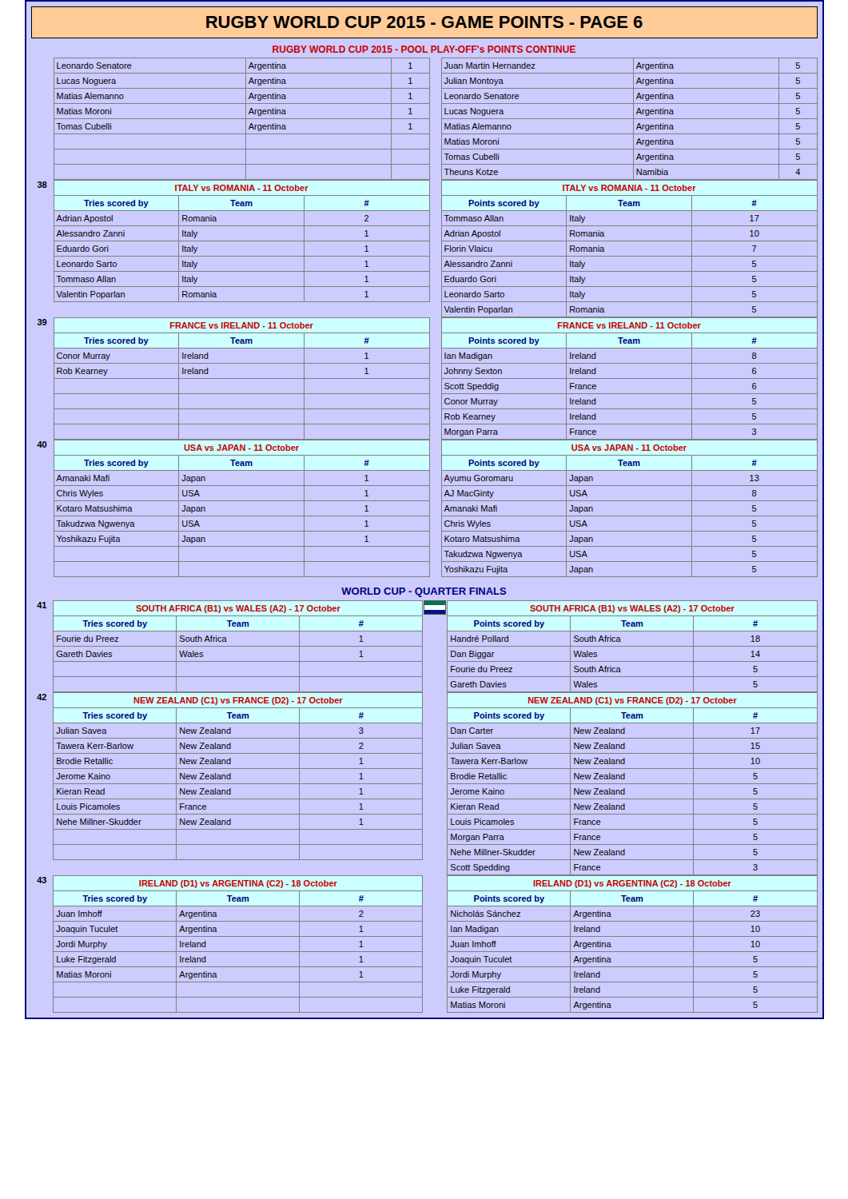RUGBY WORLD CUP 2015 - GAME POINTS - PAGE 6
RUGBY WORLD CUP 2015 - POOL PLAY-OFF's POINTS CONTINUE
| | / Leonardo Senatore / Argentina / 1 / / Lucas Noguera / Argentina / 1 / / Matias Alemanno / Argentina / 1 / / Matias Moroni / Argentina / 1 / / Tomas Cubelli / Argentina / 1 / | | / Juan Martin Hernandez / Argentina / 5 / / Julian Montoya / Argentina / 5 / / Leonardo Senatore / Argentina / 5 / / Lucas Noguera / Argentina / 5 / / Matias Alemanno / Argentina / 5 / / Matias Moroni / Argentina / 5 / / Tomas Cubelli / Argentina / 5 / / Theuns Kotze / Namibia / 4 / |
| 38 | / ITALY vs ROMANIA - 11 October / / Tries scored by / Team / # / / Adrian Apostol / Romania / 2 / / Alessandro Zanni / Italy / 1 / / Eduardo Gori / Italy / 1 / / Leonardo Sarto / Italy / 1 / / Tommaso Allan / Italy / 1 / / Valentin Poparlan / Romania / 1 / | | / ITALY vs ROMANIA - 11 October / / Points scored by / Team / # / / Tommaso Allan / Italy / 17 / / Adrian Apostol / Romania / 10 / / Florin Vlaicu / Romania / 7 / / Alessandro Zanni / Italy / 5 / / Eduardo Gori / Italy / 5 / / Leonardo Sarto / Italy / 5 / / Valentin Poparlan / Romania / 5 / |
| 39 | / FRANCE vs IRELAND - 11 October / / Tries scored by / Team / # / / Conor Murray / Ireland / 1 / / Rob Kearney / Ireland / 1 / | | / FRANCE vs IRELAND - 11 October / / Points scored by / Team / # / / Ian Madigan / Ireland / 8 / / Johnny Sexton / Ireland / 6 / / Scott Speddig / France / 6 / / Conor Murray / Ireland / 5 / / Rob Kearney / Ireland / 5 / / Morgan Parra / France / 3 / |
| 40 | / USA vs JAPAN - 11 October / / Tries scored by / Team / # / / Amanaki Mafi / Japan / 1 / / Chris Wyles / USA / 1 / / Kotaro Matsushima / Japan / 1 / / Takudzwa Ngwenya / USA / 1 / / Yoshikazu Fujita / Japan / 1 / | | / USA vs JAPAN - 11 October / / Points scored by / Team / # / / Ayumu Goromaru / Japan / 13 / / AJ MacGinty / USA / 8 / / Amanaki Mafi / Japan / 5 / / Chris Wyles / USA / 5 / / Kotaro Matsushima / Japan / 5 / / Takudzwa Ngwenya / USA / 5 / / Yoshikazu Fujita / Japan / 5 / |
WORLD CUP - QUARTER FINALS
| 41 | / SOUTH AFRICA (B1) vs WALES (A2) - 17 October / / Tries scored by / Team / # / / Fourie du Preez / South Africa / 1 / / Gareth Davies / Wales / 1 / | | / SOUTH AFRICA (B1) vs WALES (A2) - 17 October / / Points scored by / Team / # / / Handré Pollard / South Africa / 18 / / Dan Biggar / Wales / 14 / / Fourie du Preez / South Africa / 5 / / Gareth Davies / Wales / 5 / |
| 42 | / NEW ZEALAND (C1) vs FRANCE (D2) - 17 October / / Tries scored by / Team / # / / Julian Savea / New Zealand / 3 / / Tawera Kerr-Barlow / New Zealand / 2 / / Brodie Retallic / New Zealand / 1 / / Jerome Kaino / New Zealand / 1 / / Kieran Read / New Zealand / 1 / / Louis Picamoles / France / 1 / / Nehe Millner-Skudder / New Zealand / 1 / | | / NEW ZEALAND (C1) vs FRANCE (D2) - 17 October / / Points scored by / Team / # / / Dan Carter / New Zealand / 17 / / Julian Savea / New Zealand / 15 / / Tawera Kerr-Barlow / New Zealand / 10 / / Brodie Retallic / New Zealand / 5 / / Jerome Kaino / New Zealand / 5 / / Kieran Read / New Zealand / 5 / / Louis Picamoles / France / 5 / / Morgan Parra / France / 5 / / Nehe Millner-Skudder / New Zealand / 5 / / Scott Spedding / France / 3 / |
| 43 | / IRELAND (D1) vs ARGENTINA (C2) - 18 October / / Tries scored by / Team / # / / Juan Imhoff / Argentina / 2 / / Joaquin Tuculet / Argentina / 1 / / Jordi Murphy / Ireland / 1 / / Luke Fitzgerald / Ireland / 1 / / Matias Moroni / Argentina / 1 / | | / IRELAND (D1) vs ARGENTINA (C2) - 18 October / / Points scored by / Team / # / / Nicholás Sánchez / Argentina / 23 / / Ian Madigan / Ireland / 10 / / Juan Imhoff / Argentina / 10 / / Joaquin Tuculet / Argentina / 5 / / Jordi Murphy / Ireland / 5 / / Luke Fitzgerald / Ireland / 5 / / Matias Moroni / Argentina / 5 / |